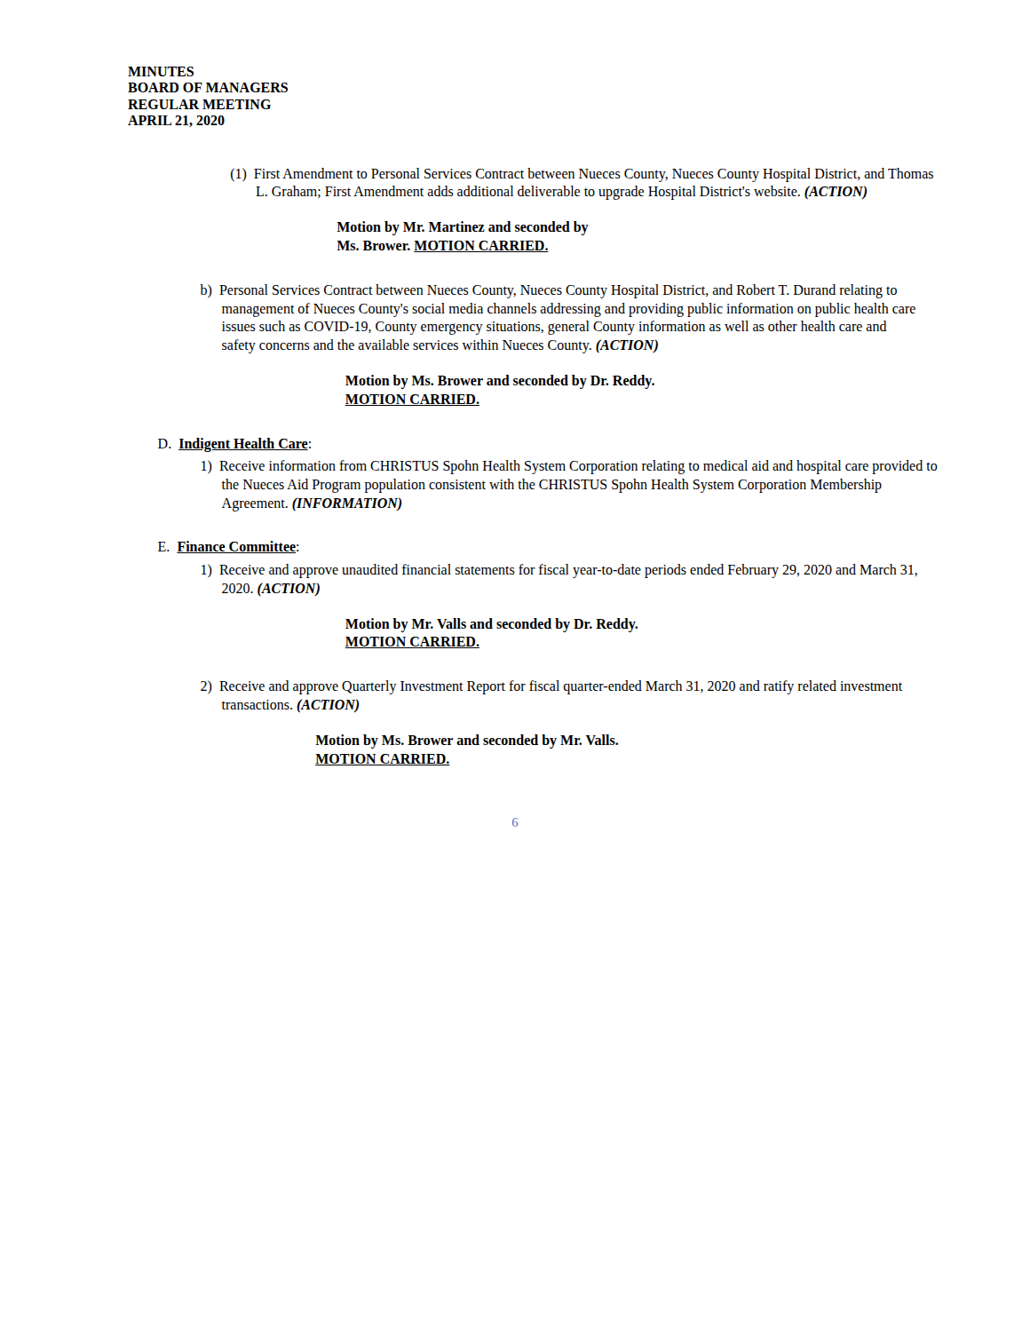MINUTES
BOARD OF MANAGERS
REGULAR MEETING
APRIL 21, 2020
(1) First Amendment to Personal Services Contract between Nueces County, Nueces County Hospital District, and Thomas L. Graham; First Amendment adds additional deliverable to upgrade Hospital District's website. (ACTION)
Motion by Mr. Martinez and seconded by
Ms. Brower. MOTION CARRIED.
b) Personal Services Contract between Nueces County, Nueces County Hospital District, and Robert T. Durand relating to management of Nueces County's social media channels addressing and providing public information on public health care issues such as COVID-19, County emergency situations, general County information as well as other health care and
safety concerns and the available services within Nueces County. (ACTION)
Motion by Ms. Brower and seconded by Dr. Reddy.
MOTION CARRIED.
D. Indigent Health Care:
1) Receive information from CHRISTUS Spohn Health System Corporation relating to medical aid and hospital care provided to the Nueces Aid Program population consistent with the CHRISTUS Spohn Health System Corporation Membership Agreement. (INFORMATION)
E. Finance Committee:
1) Receive and approve unaudited financial statements for fiscal year-to-date periods ended February 29, 2020 and March 31, 2020. (ACTION)
Motion by Mr. Valls and seconded by Dr. Reddy.
MOTION CARRIED.
2) Receive and approve Quarterly Investment Report for fiscal quarter-ended March 31, 2020 and ratify related investment transactions. (ACTION)
Motion by Ms. Brower and seconded by Mr. Valls.
MOTION CARRIED.
6